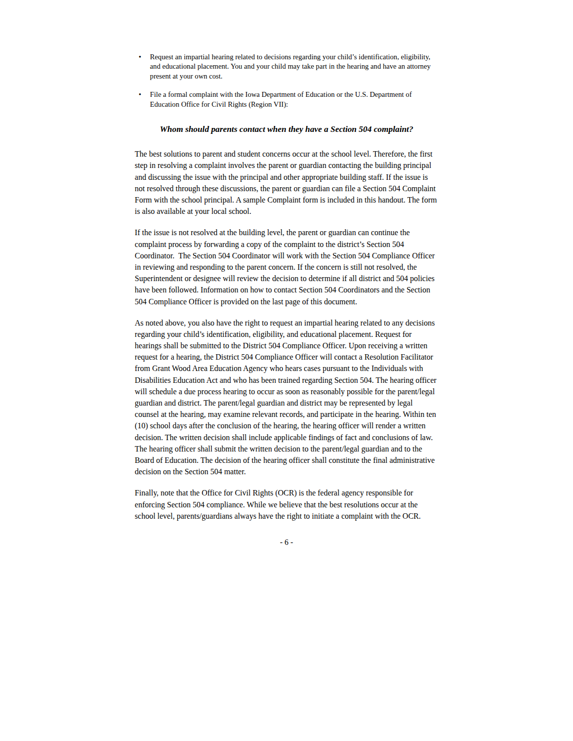Request an impartial hearing related to decisions regarding your child’s identification, eligibility, and educational placement. You and your child may take part in the hearing and have an attorney present at your own cost.
File a formal complaint with the Iowa Department of Education or the U.S. Department of Education Office for Civil Rights (Region VII):
Whom should parents contact when they have a Section 504 complaint?
The best solutions to parent and student concerns occur at the school level. Therefore, the first step in resolving a complaint involves the parent or guardian contacting the building principal and discussing the issue with the principal and other appropriate building staff. If the issue is not resolved through these discussions, the parent or guardian can file a Section 504 Complaint Form with the school principal. A sample Complaint form is included in this handout. The form is also available at your local school.
If the issue is not resolved at the building level, the parent or guardian can continue the complaint process by forwarding a copy of the complaint to the district’s Section 504 Coordinator. The Section 504 Coordinator will work with the Section 504 Compliance Officer in reviewing and responding to the parent concern. If the concern is still not resolved, the Superintendent or designee will review the decision to determine if all district and 504 policies have been followed. Information on how to contact Section 504 Coordinators and the Section 504 Compliance Officer is provided on the last page of this document.
As noted above, you also have the right to request an impartial hearing related to any decisions regarding your child’s identification, eligibility, and educational placement. Request for hearings shall be submitted to the District 504 Compliance Officer. Upon receiving a written request for a hearing, the District 504 Compliance Officer will contact a Resolution Facilitator from Grant Wood Area Education Agency who hears cases pursuant to the Individuals with Disabilities Education Act and who has been trained regarding Section 504. The hearing officer will schedule a due process hearing to occur as soon as reasonably possible for the parent/legal guardian and district. The parent/legal guardian and district may be represented by legal counsel at the hearing, may examine relevant records, and participate in the hearing. Within ten (10) school days after the conclusion of the hearing, the hearing officer will render a written decision. The written decision shall include applicable findings of fact and conclusions of law. The hearing officer shall submit the written decision to the parent/legal guardian and to the Board of Education. The decision of the hearing officer shall constitute the final administrative decision on the Section 504 matter.
Finally, note that the Office for Civil Rights (OCR) is the federal agency responsible for enforcing Section 504 compliance. While we believe that the best resolutions occur at the school level, parents/guardians always have the right to initiate a complaint with the OCR.
- 6 -